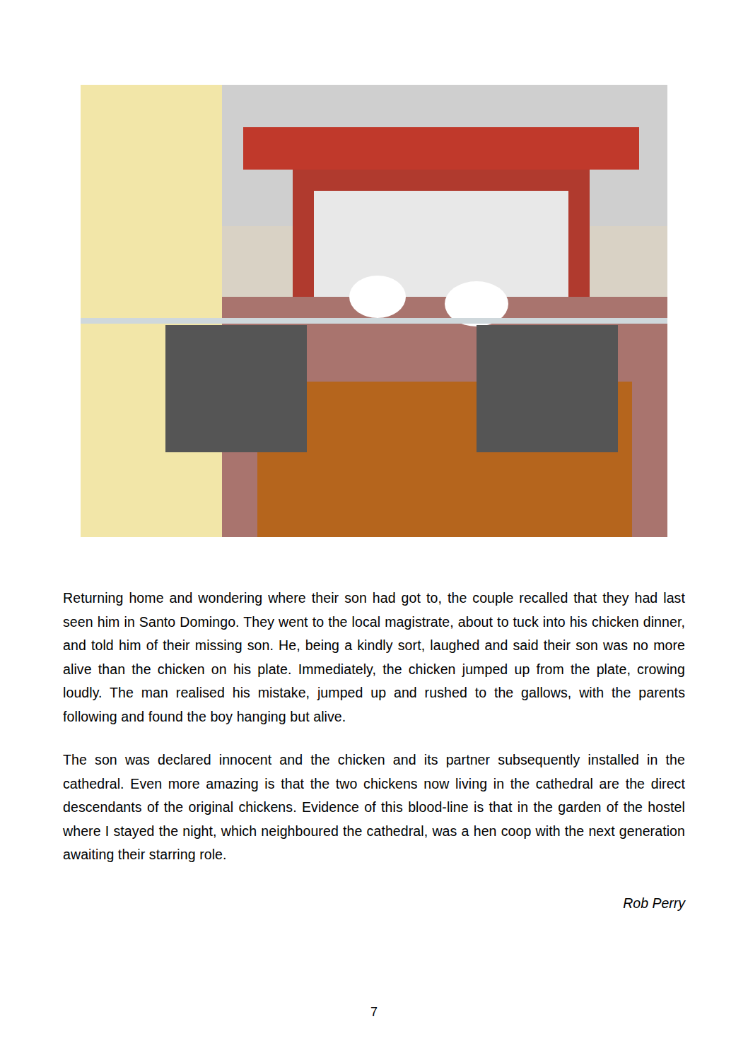Returning home and wondering where their son had got to, the couple recalled that they had last seen him in Santo Domingo. They went to the local magistrate, about to tuck into his chicken dinner, and told him of their missing son. He, being a kindly sort, laughed and said their son was no more alive than the chicken on his plate. Immediately, the chicken jumped up from the plate, crowing loudly. The man realised his mistake, jumped up and rushed to the gallows, with the parents following and found the boy hanging but alive.
The son was declared innocent and the chicken and its partner subsequently installed in the cathedral. Even more amazing is that the two chickens now living in the cathedral are the direct descendants of the original chickens. Evidence of this blood-line is that in the garden of the hostel where I stayed the night, which neighboured the cathedral, was a hen coop with the next generation awaiting their starring role.
Rob Perry
7